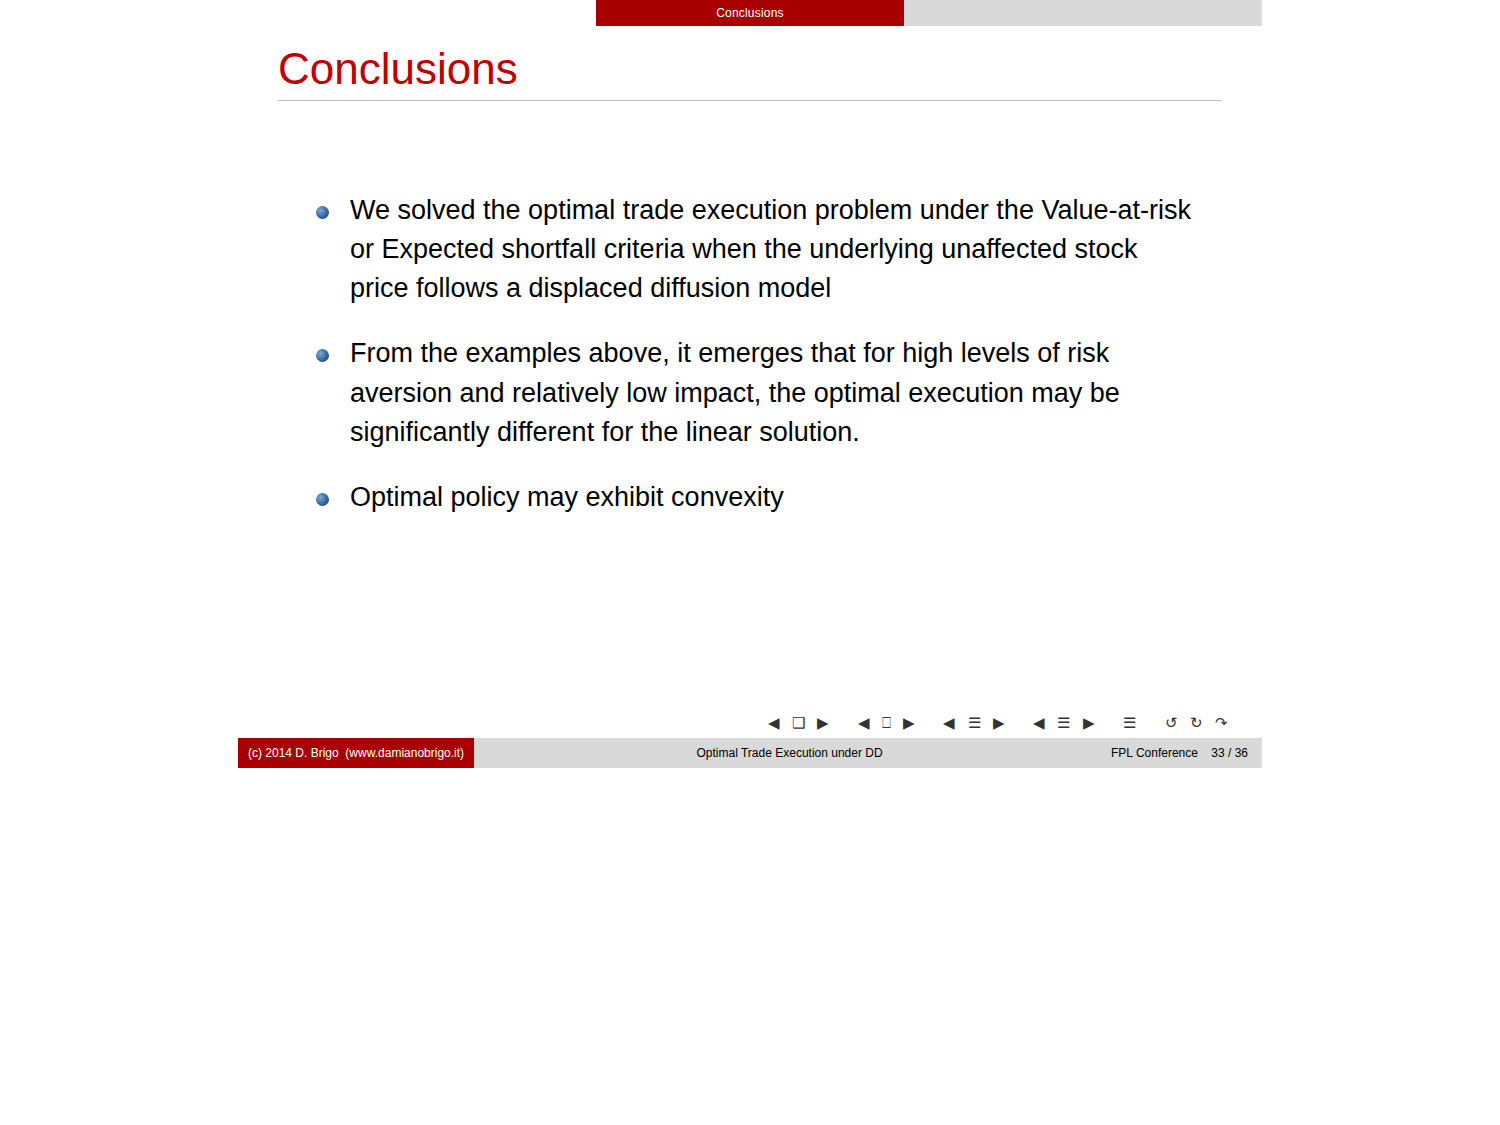Conclusions
Conclusions
We solved the optimal trade execution problem under the Value-at-risk or Expected shortfall criteria when the underlying unaffected stock price follows a displaced diffusion model
From the examples above, it emerges that for high levels of risk aversion and relatively low impact, the optimal execution may be significantly different for the linear solution.
Optimal policy may exhibit convexity
◀ ❑ ▶ ◀ ⎕ ▶ ◀ ☰ ▶ ◀ ☰ ▶ ☰ ↺ ↻ ↷
(c) 2014 D. Brigo (www.damianobrigo.it)
Optimal Trade Execution under DD
FPL Conference 33 / 36